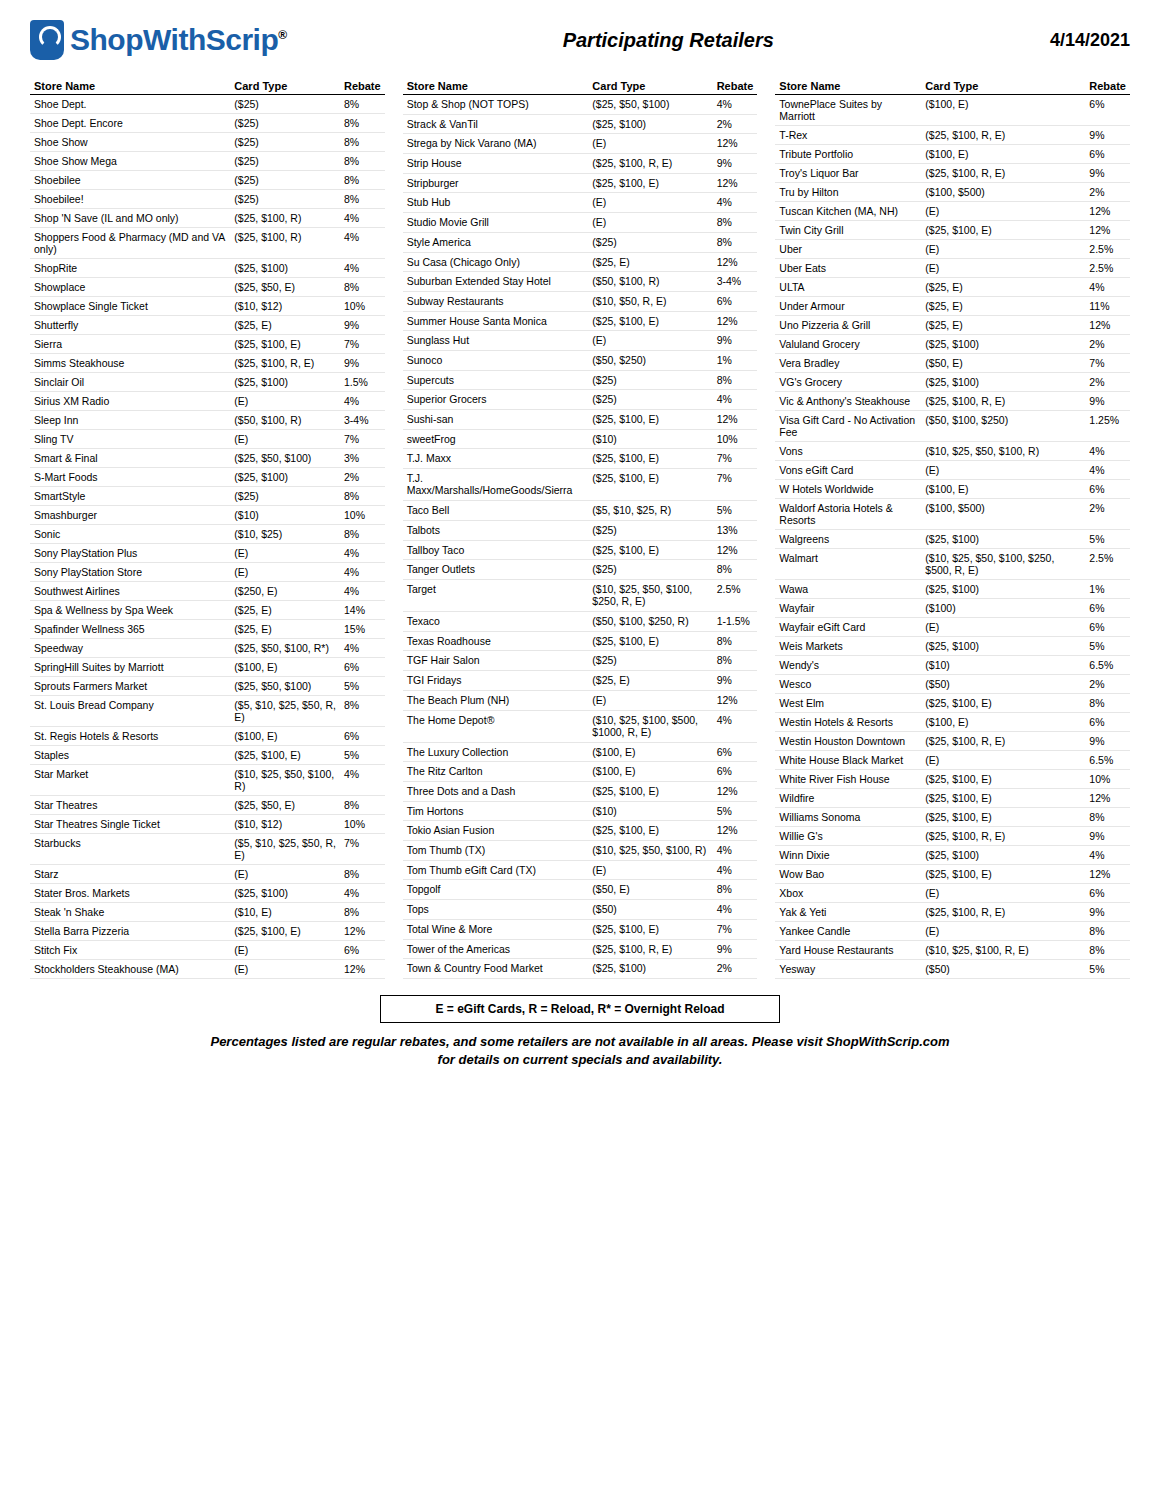Shop With Scrip®
Participating Retailers
4/14/2021
| Store Name | Card Type | Rebate |
| --- | --- | --- |
| Shoe Dept. | ($25) | 8% |
| Shoe Dept. Encore | ($25) | 8% |
| Shoe Show | ($25) | 8% |
| Shoe Show Mega | ($25) | 8% |
| Shoebilee | ($25) | 8% |
| Shoebilee! | ($25) | 8% |
| Shop 'N Save (IL and MO only) | ($25, $100, R) | 4% |
| Shoppers Food & Pharmacy (MD and VA only) | ($25, $100, R) | 4% |
| ShopRite | ($25, $100) | 4% |
| Showplace | ($25, $50, E) | 8% |
| Showplace Single Ticket | ($10, $12) | 10% |
| Shutterfly | ($25, E) | 9% |
| Sierra | ($25, $100, E) | 7% |
| Simms Steakhouse | ($25, $100, R, E) | 9% |
| Sinclair Oil | ($25, $100) | 1.5% |
| Sirius XM Radio | (E) | 4% |
| Sleep Inn | ($50, $100, R) | 3-4% |
| Sling TV | (E) | 7% |
| Smart & Final | ($25, $50, $100) | 3% |
| S-Mart Foods | ($25, $100) | 2% |
| SmartStyle | ($25) | 8% |
| Smashburger | ($10) | 10% |
| Sonic | ($10, $25) | 8% |
| Sony PlayStation Plus | (E) | 4% |
| Sony PlayStation Store | (E) | 4% |
| Southwest Airlines | ($250, E) | 4% |
| Spa & Wellness by Spa Week | ($25, E) | 14% |
| Spafinder Wellness 365 | ($25, E) | 15% |
| Speedway | ($25, $50, $100, R*) | 4% |
| SpringHill Suites by Marriott | ($100, E) | 6% |
| Sprouts Farmers Market | ($25, $50, $100) | 5% |
| St. Louis Bread Company | ($5, $10, $25, $50, R, E) | 8% |
| St. Regis Hotels & Resorts | ($100, E) | 6% |
| Staples | ($25, $100, E) | 5% |
| Star Market | ($10, $25, $50, $100, R) | 4% |
| Star Theatres | ($25, $50, E) | 8% |
| Star Theatres Single Ticket | ($10, $12) | 10% |
| Starbucks | ($5, $10, $25, $50, R, E) | 7% |
| Starz | (E) | 8% |
| Stater Bros. Markets | ($25, $100) | 4% |
| Steak 'n Shake | ($10, E) | 8% |
| Stella Barra Pizzeria | ($25, $100, E) | 12% |
| Stitch Fix | (E) | 6% |
| Stockholders Steakhouse (MA) | (E) | 12% |
| Store Name | Card Type | Rebate |
| --- | --- | --- |
| Stop & Shop (NOT TOPS) | ($25, $50, $100) | 4% |
| Strack & VanTil | ($25, $100) | 2% |
| Strega by Nick Varano (MA) | (E) | 12% |
| Strip House | ($25, $100, R, E) | 9% |
| Stripburger | ($25, $100, E) | 12% |
| Stub Hub | (E) | 4% |
| Studio Movie Grill | (E) | 8% |
| Style America | ($25) | 8% |
| Su Casa (Chicago Only) | ($25, E) | 12% |
| Suburban Extended Stay Hotel | ($50, $100, R) | 3-4% |
| Subway Restaurants | ($10, $50, R, E) | 6% |
| Summer House Santa Monica | ($25, $100, E) | 12% |
| Sunglass Hut | (E) | 9% |
| Sunoco | ($50, $250) | 1% |
| Supercuts | ($25) | 8% |
| Superior Grocers | ($25) | 4% |
| Sushi-san | ($25, $100, E) | 12% |
| sweetFrog | ($10) | 10% |
| T.J. Maxx | ($25, $100, E) | 7% |
| T.J. Maxx/Marshalls/HomeGoods/Sierra | ($25, $100, E) | 7% |
| Taco Bell | ($5, $10, $25, R) | 5% |
| Talbots | ($25) | 13% |
| Tallboy Taco | ($25, $100, E) | 12% |
| Tanger Outlets | ($25) | 8% |
| Target | ($10, $25, $50, $100, $250, R, E) | 2.5% |
| Texaco | ($50, $100, $250, R) | 1-1.5% |
| Texas Roadhouse | ($25, $100, E) | 8% |
| TGF Hair Salon | ($25) | 8% |
| TGI Fridays | ($25, E) | 9% |
| The Beach Plum (NH) | (E) | 12% |
| The Home Depot® | ($10, $25, $100, $500, $1000, R, E) | 4% |
| The Luxury Collection | ($100, E) | 6% |
| The Ritz Carlton | ($100, E) | 6% |
| Three Dots and a Dash | ($25, $100, E) | 12% |
| Tim Hortons | ($10) | 5% |
| Tokio Asian Fusion | ($25, $100, E) | 12% |
| Tom Thumb (TX) | ($10, $25, $50, $100, R) | 4% |
| Tom Thumb eGift Card (TX) | (E) | 4% |
| Topgolf | ($50, E) | 8% |
| Tops | ($50) | 4% |
| Total Wine & More | ($25, $100, E) | 7% |
| Tower of the Americas | ($25, $100, R, E) | 9% |
| Town & Country Food Market | ($25, $100) | 2% |
| Store Name | Card Type | Rebate |
| --- | --- | --- |
| TownePlace Suites by Marriott | ($100, E) | 6% |
| T-Rex | ($25, $100, R, E) | 9% |
| Tribute Portfolio | ($100, E) | 6% |
| Troy's Liquor Bar | ($25, $100, R, E) | 9% |
| Tru by Hilton | ($100, $500) | 2% |
| Tuscan Kitchen (MA, NH) | (E) | 12% |
| Twin City Grill | ($25, $100, E) | 12% |
| Uber | (E) | 2.5% |
| Uber Eats | (E) | 2.5% |
| ULTA | ($25, E) | 4% |
| Under Armour | ($25, E) | 11% |
| Uno Pizzeria & Grill | ($25, E) | 12% |
| Valuland Grocery | ($25, $100) | 2% |
| Vera Bradley | ($50, E) | 7% |
| VG's Grocery | ($25, $100) | 2% |
| Vic & Anthony's Steakhouse | ($25, $100, R, E) | 9% |
| Visa Gift Card - No Activation Fee | ($50, $100, $250) | 1.25% |
| Vons | ($10, $25, $50, $100, R) | 4% |
| Vons eGift Card | (E) | 4% |
| W Hotels Worldwide | ($100, E) | 6% |
| Waldorf Astoria Hotels & Resorts | ($100, $500) | 2% |
| Walgreens | ($25, $100) | 5% |
| Walmart | ($10, $25, $50, $100, $250, $500, R, E) | 2.5% |
| Wawa | ($25, $100) | 1% |
| Wayfair | ($100) | 6% |
| Wayfair eGift Card | (E) | 6% |
| Weis Markets | ($25, $100) | 5% |
| Wendy's | ($10) | 6.5% |
| Wesco | ($50) | 2% |
| West Elm | ($25, $100, E) | 8% |
| Westin Hotels & Resorts | ($100, E) | 6% |
| Westin Houston Downtown | ($25, $100, R, E) | 9% |
| White House Black Market | (E) | 6.5% |
| White River Fish House | ($25, $100, E) | 10% |
| Wildfire | ($25, $100, E) | 12% |
| Williams Sonoma | ($25, $100, E) | 8% |
| Willie G's | ($25, $100, R, E) | 9% |
| Winn Dixie | ($25, $100) | 4% |
| Wow Bao | ($25, $100, E) | 12% |
| Xbox | (E) | 6% |
| Yak & Yeti | ($25, $100, R, E) | 9% |
| Yankee Candle | (E) | 8% |
| Yard House Restaurants | ($10, $25, $100, R, E) | 8% |
| Yesway | ($50) | 5% |
E = eGift Cards, R = Reload, R* = Overnight Reload
Percentages listed are regular rebates, and some retailers are not available in all areas. Please visit ShopWithScrip.com
for details on current specials and availability.